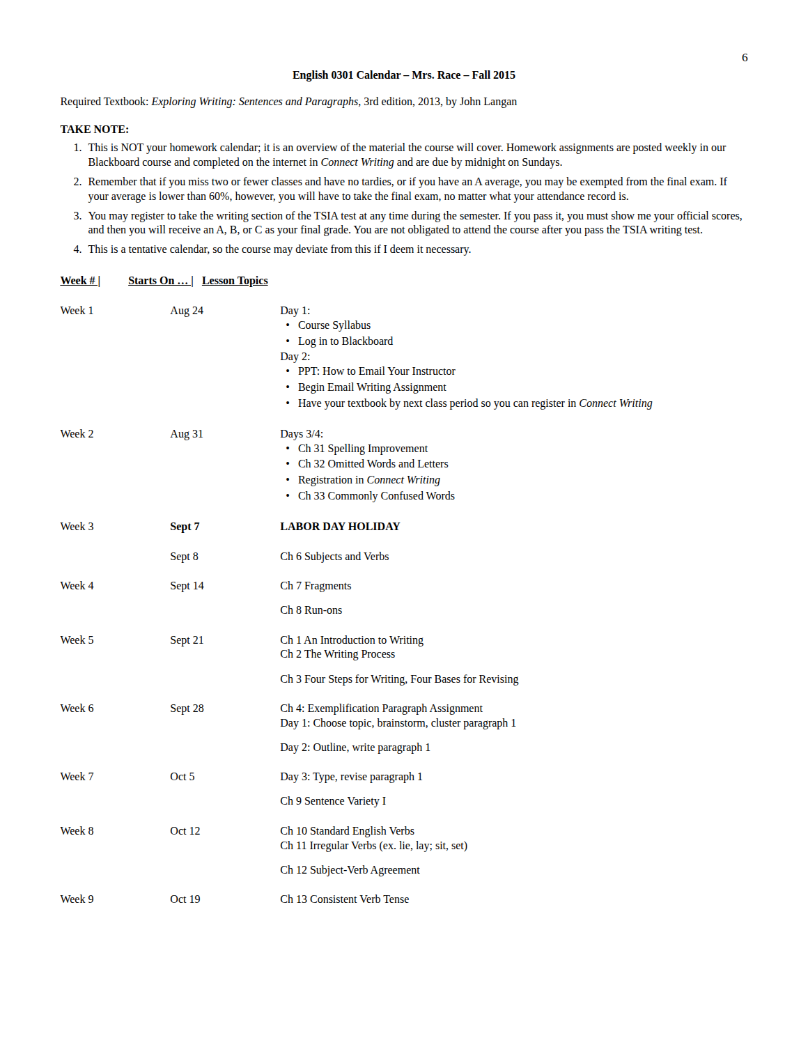6
English 0301 Calendar – Mrs. Race – Fall 2015
Required Textbook: Exploring Writing: Sentences and Paragraphs, 3rd edition, 2013, by John Langan
TAKE NOTE:
This is NOT your homework calendar; it is an overview of the material the course will cover. Homework assignments are posted weekly in our Blackboard course and completed on the internet in Connect Writing and are due by midnight on Sundays.
Remember that if you miss two or fewer classes and have no tardies, or if you have an A average, you may be exempted from the final exam. If your average is lower than 60%, however, you will have to take the final exam, no matter what your attendance record is.
You may register to take the writing section of the TSIA test at any time during the semester. If you pass it, you must show me your official scores, and then you will receive an A, B, or C as your final grade. You are not obligated to attend the course after you pass the TSIA writing test.
This is a tentative calendar, so the course may deviate from this if I deem it necessary.
Week # | Starts On … | Lesson Topics
| Week 1 | Aug 24 | Day 1: Course Syllabus Log in to Blackboard Day 2: PPT: How to Email Your Instructor Begin Email Writing Assignment Have your textbook by next class period so you can register in Connect Writing |
| Week 2 | Aug 31 | Days 3/4: Ch 31 Spelling Improvement Ch 32 Omitted Words and Letters Registration in Connect Writing Ch 33 Commonly Confused Words |
| Week 3 | Sept 7 | LABOR DAY HOLIDAY |
| | Sept 8 | Ch 6 Subjects and Verbs |
| Week 4 | Sept 14 | Ch 7 Fragments Ch 8 Run-ons |
| Week 5 | Sept 21 | Ch 1 An Introduction to Writing Ch 2 The Writing Process Ch 3 Four Steps for Writing, Four Bases for Revising |
| Week 6 | Sept 28 | Ch 4: Exemplification Paragraph Assignment Day 1: Choose topic, brainstorm, cluster paragraph 1 Day 2: Outline, write paragraph 1 |
| Week 7 | Oct 5 | Day 3: Type, revise paragraph 1 Ch 9 Sentence Variety I |
| Week 8 | Oct 12 | Ch 10 Standard English Verbs Ch 11 Irregular Verbs (ex. lie, lay; sit, set) Ch 12 Subject-Verb Agreement |
| Week 9 | Oct 19 | Ch 13 Consistent Verb Tense |